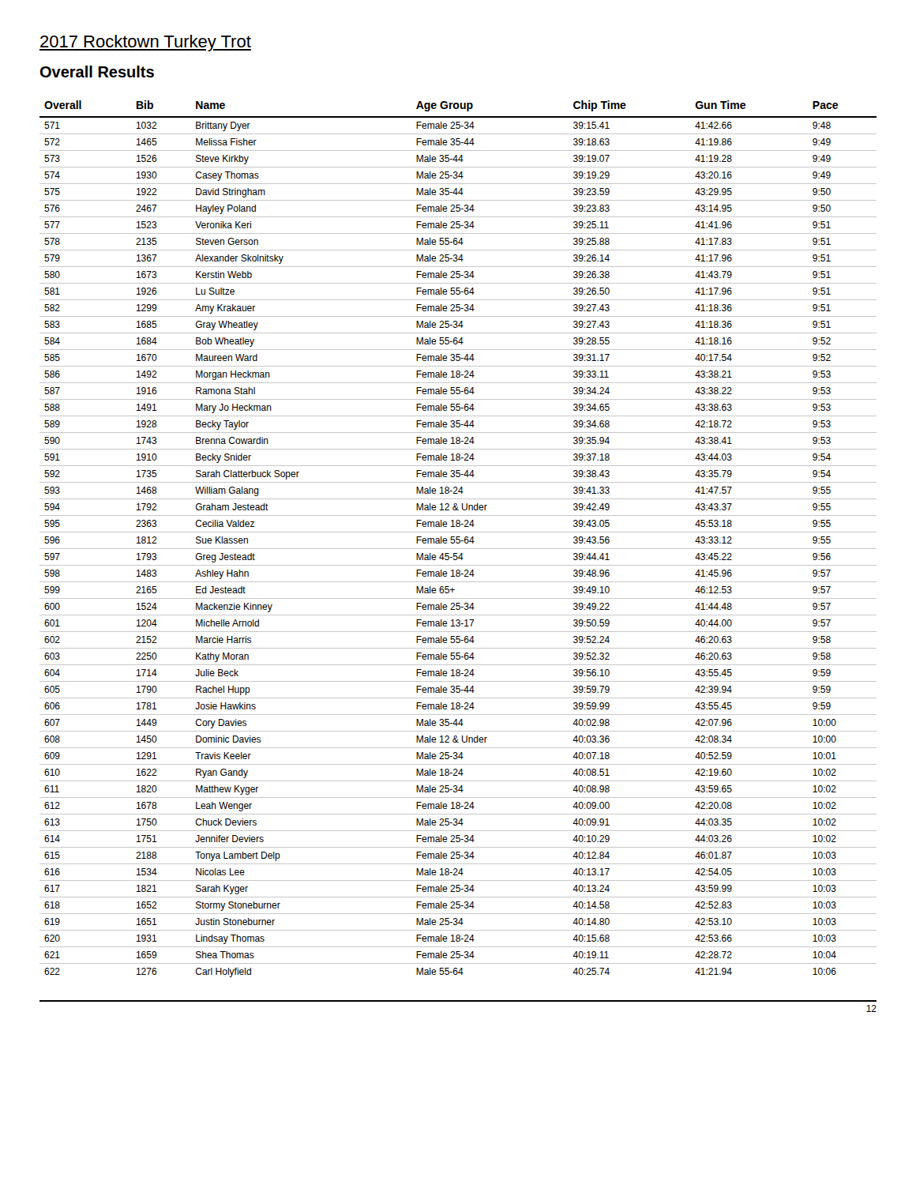2017 Rocktown Turkey Trot
Overall Results
| Overall | Bib | Name | Age Group | Chip Time | Gun Time | Pace |
| --- | --- | --- | --- | --- | --- | --- |
| 571 | 1032 | Brittany Dyer | Female 25-34 | 39:15.41 | 41:42.66 | 9:48 |
| 572 | 1465 | Melissa Fisher | Female 35-44 | 39:18.63 | 41:19.86 | 9:49 |
| 573 | 1526 | Steve Kirkby | Male 35-44 | 39:19.07 | 41:19.28 | 9:49 |
| 574 | 1930 | Casey Thomas | Male 25-34 | 39:19.29 | 43:20.16 | 9:49 |
| 575 | 1922 | David Stringham | Male 35-44 | 39:23.59 | 43:29.95 | 9:50 |
| 576 | 2467 | Hayley Poland | Female 25-34 | 39:23.83 | 43:14.95 | 9:50 |
| 577 | 1523 | Veronika Keri | Female 25-34 | 39:25.11 | 41:41.96 | 9:51 |
| 578 | 2135 | Steven Gerson | Male 55-64 | 39:25.88 | 41:17.83 | 9:51 |
| 579 | 1367 | Alexander Skolnitsky | Male 25-34 | 39:26.14 | 41:17.96 | 9:51 |
| 580 | 1673 | Kerstin Webb | Female 25-34 | 39:26.38 | 41:43.79 | 9:51 |
| 581 | 1926 | Lu Sultze | Female 55-64 | 39:26.50 | 41:17.96 | 9:51 |
| 582 | 1299 | Amy Krakauer | Female 25-34 | 39:27.43 | 41:18.36 | 9:51 |
| 583 | 1685 | Gray Wheatley | Male 25-34 | 39:27.43 | 41:18.36 | 9:51 |
| 584 | 1684 | Bob Wheatley | Male 55-64 | 39:28.55 | 41:18.16 | 9:52 |
| 585 | 1670 | Maureen Ward | Female 35-44 | 39:31.17 | 40:17.54 | 9:52 |
| 586 | 1492 | Morgan Heckman | Female 18-24 | 39:33.11 | 43:38.21 | 9:53 |
| 587 | 1916 | Ramona Stahl | Female 55-64 | 39:34.24 | 43:38.22 | 9:53 |
| 588 | 1491 | Mary Jo Heckman | Female 55-64 | 39:34.65 | 43:38.63 | 9:53 |
| 589 | 1928 | Becky Taylor | Female 35-44 | 39:34.68 | 42:18.72 | 9:53 |
| 590 | 1743 | Brenna Cowardin | Female 18-24 | 39:35.94 | 43:38.41 | 9:53 |
| 591 | 1910 | Becky Snider | Female 18-24 | 39:37.18 | 43:44.03 | 9:54 |
| 592 | 1735 | Sarah Clatterbuck Soper | Female 35-44 | 39:38.43 | 43:35.79 | 9:54 |
| 593 | 1468 | William Galang | Male 18-24 | 39:41.33 | 41:47.57 | 9:55 |
| 594 | 1792 | Graham Jesteadt | Male 12 & Under | 39:42.49 | 43:43.37 | 9:55 |
| 595 | 2363 | Cecilia Valdez | Female 18-24 | 39:43.05 | 45:53.18 | 9:55 |
| 596 | 1812 | Sue Klassen | Female 55-64 | 39:43.56 | 43:33.12 | 9:55 |
| 597 | 1793 | Greg Jesteadt | Male 45-54 | 39:44.41 | 43:45.22 | 9:56 |
| 598 | 1483 | Ashley Hahn | Female 18-24 | 39:48.96 | 41:45.96 | 9:57 |
| 599 | 2165 | Ed Jesteadt | Male 65+ | 39:49.10 | 46:12.53 | 9:57 |
| 600 | 1524 | Mackenzie Kinney | Female 25-34 | 39:49.22 | 41:44.48 | 9:57 |
| 601 | 1204 | Michelle Arnold | Female 13-17 | 39:50.59 | 40:44.00 | 9:57 |
| 602 | 2152 | Marcie Harris | Female 55-64 | 39:52.24 | 46:20.63 | 9:58 |
| 603 | 2250 | Kathy Moran | Female 55-64 | 39:52.32 | 46:20.63 | 9:58 |
| 604 | 1714 | Julie Beck | Female 18-24 | 39:56.10 | 43:55.45 | 9:59 |
| 605 | 1790 | Rachel Hupp | Female 35-44 | 39:59.79 | 42:39.94 | 9:59 |
| 606 | 1781 | Josie Hawkins | Female 18-24 | 39:59.99 | 43:55.45 | 9:59 |
| 607 | 1449 | Cory Davies | Male 35-44 | 40:02.98 | 42:07.96 | 10:00 |
| 608 | 1450 | Dominic Davies | Male 12 & Under | 40:03.36 | 42:08.34 | 10:00 |
| 609 | 1291 | Travis Keeler | Male 25-34 | 40:07.18 | 40:52.59 | 10:01 |
| 610 | 1622 | Ryan Gandy | Male 18-24 | 40:08.51 | 42:19.60 | 10:02 |
| 611 | 1820 | Matthew Kyger | Male 25-34 | 40:08.98 | 43:59.65 | 10:02 |
| 612 | 1678 | Leah Wenger | Female 18-24 | 40:09.00 | 42:20.08 | 10:02 |
| 613 | 1750 | Chuck Deviers | Male 25-34 | 40:09.91 | 44:03.35 | 10:02 |
| 614 | 1751 | Jennifer Deviers | Female 25-34 | 40:10.29 | 44:03.26 | 10:02 |
| 615 | 2188 | Tonya Lambert Delp | Female 25-34 | 40:12.84 | 46:01.87 | 10:03 |
| 616 | 1534 | Nicolas Lee | Male 18-24 | 40:13.17 | 42:54.05 | 10:03 |
| 617 | 1821 | Sarah Kyger | Female 25-34 | 40:13.24 | 43:59.99 | 10:03 |
| 618 | 1652 | Stormy Stoneburner | Female 25-34 | 40:14.58 | 42:52.83 | 10:03 |
| 619 | 1651 | Justin Stoneburner | Male 25-34 | 40:14.80 | 42:53.10 | 10:03 |
| 620 | 1931 | Lindsay Thomas | Female 18-24 | 40:15.68 | 42:53.66 | 10:03 |
| 621 | 1659 | Shea Thomas | Female 25-34 | 40:19.11 | 42:28.72 | 10:04 |
| 622 | 1276 | Carl Holyfield | Male 55-64 | 40:25.74 | 41:21.94 | 10:06 |
12